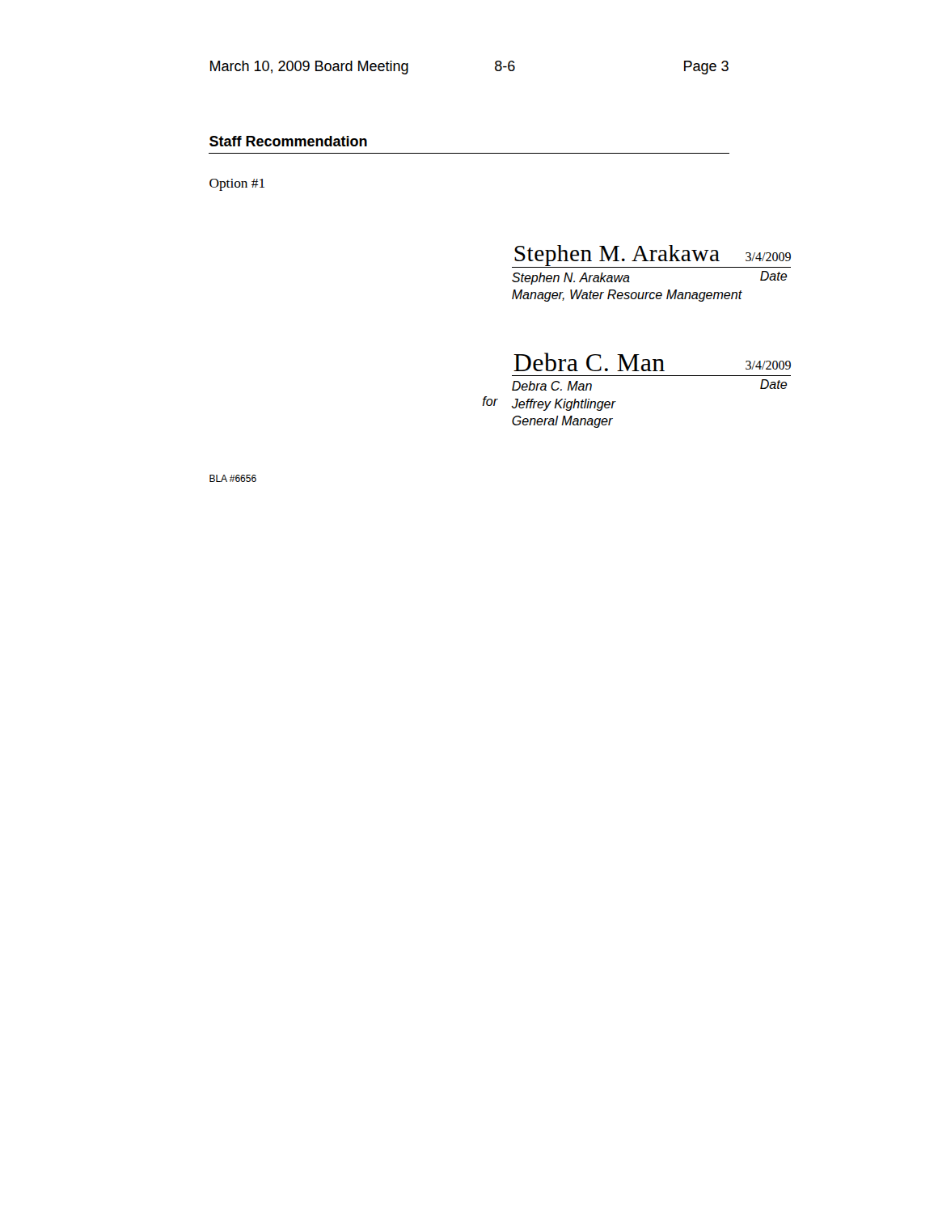March 10, 2009 Board Meeting
8-6
Page 3
Staff Recommendation
Option #1
Stephen M. Arakawa 3/4/2009
Stephen N. Arakawa
Manager, Water Resource Management
Date
Debra C. Man 3/4/2009
for
Debra C. Man
Jeffrey Kightlinger
General Manager
Date
BLA #6656